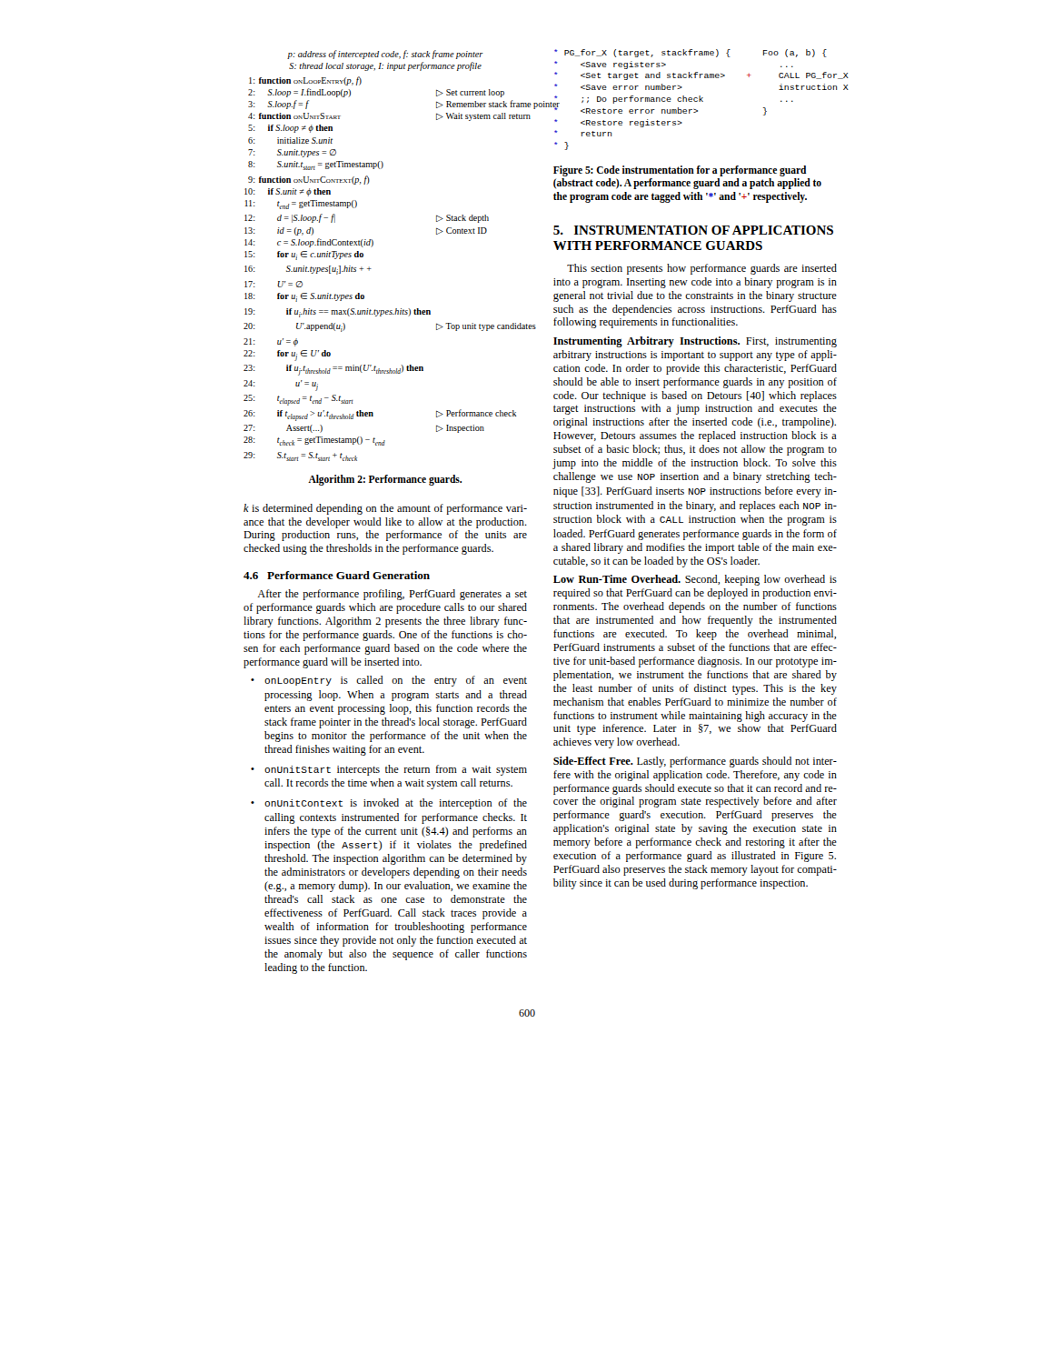p: address of intercepted code, f: stack frame pointer
S: thread local storage, I: input performance profile
| 1: | function onLoopEntry ( p , f ) | |
| 2: | S.loop = I .findLoop( p ) | ▷ Set current loop |
| 3: | S.loop.f = f | ▷ Remember stack frame pointer |
| 4: | function onUnitStart | ▷ Wait system call return |
| 5: | if S.loop ≠ ϕ then | |
| 6: | initialize S.unit | |
| 7: | S.unit.types = ∅ | |
| 8: | S.unit.t start = getTimestamp() | |
| 9: | function onUnitContext ( p , f ) | |
| 10: | if S.unit ≠ ϕ then | |
| 11: | t end = getTimestamp() | |
| 12: | d = / S.loop.f − f / | ▷ Stack depth |
| 13: | id = ( p , d ) | ▷ Context ID |
| 14: | c = S.loop .findContext( id ) | |
| 15: | for u i ∈ c.unitTypes do | |
| 16: | S.unit.types [ u i ]. hits + + | |
| 17: | U′ = ∅ | |
| 18: | for u i ∈ S.unit.types do | |
| 19: | if u i .hits == max( S.unit.types.hits ) then | |
| 20: | U′ .append( u i ) | ▷ Top unit type candidates |
| 21: | u′ = ϕ | |
| 22: | for u j ∈ U′ do | |
| 23: | if u j .t threshold == min( U′.t threshold ) then | |
| 24: | u′ = u j | |
| 25: | t elapsed = t end − S.t start | |
| 26: | if t elapsed > u′.t threshold then | ▷ Performance check |
| 27: | Assert(...) | ▷ Inspection |
| 28: | t check = getTimestamp() − t end | |
| 29: | S.t start = S.t start + t check | |
Algorithm 2: Performance guards.
k is determined depending on the amount of performance variance that the developer would like to allow at the production. During production runs, the performance of the units are checked using the thresholds in the performance guards.
4.6 Performance Guard Generation
After the performance profiling, PerfGuard generates a set of performance guards which are procedure calls to our shared library functions. Algorithm 2 presents the three library functions for the performance guards. One of the functions is chosen for each performance guard based on the code where the performance guard will be inserted into.
onLoopEntry is called on the entry of an event processing loop. When a program starts and a thread enters an event processing loop, this function records the stack frame pointer in the thread's local storage. PerfGuard begins to monitor the performance of the unit when the thread finishes waiting for an event.
onUnitStart intercepts the return from a wait system call. It records the time when a wait system call returns.
onUnitContext is invoked at the interception of the calling contexts instrumented for performance checks. It infers the type of the current unit (§4.4) and performs an inspection (the Assert) if it violates the predefined threshold. The inspection algorithm can be determined by the administrators or developers depending on their needs (e.g., a memory dump). In our evaluation, we examine the thread's call stack as one case to demonstrate the effectiveness of PerfGuard. Call stack traces provide a wealth of information for troubleshooting performance issues since they provide not only the function executed at the anomaly but also the sequence of caller functions leading to the function.
* PG_for_X (target, stackframe) { * <Save registers> * <Set target and stackframe> * <Save error number> * ;; Do performance check * <Restore error number> * <Restore registers> * return * }
Foo (a, b) { ... + CALL PG_for_X instruction X ... }
Figure 5: Code instrumentation for a performance guard (abstract code). A performance guard and a patch applied to the program code are tagged with '*' and '+' respectively.
5. INSTRUMENTATION OF APPLICATIONS WITH PERFORMANCE GUARDS
This section presents how performance guards are inserted into a program. Inserting new code into a binary program is in general not trivial due to the constraints in the binary structure such as the dependencies across instructions. PerfGuard has following requirements in functionalities.
Instrumenting Arbitrary Instructions. First, instrumenting arbitrary instructions is important to support any type of application code. In order to provide this characteristic, PerfGuard should be able to insert performance guards in any position of code. Our technique is based on Detours [40] which replaces target instructions with a jump instruction and executes the original instructions after the inserted code (i.e., trampoline). However, Detours assumes the replaced instruction block is a subset of a basic block; thus, it does not allow the program to jump into the middle of the instruction block. To solve this challenge we use NOP insertion and a binary stretching technique [33]. PerfGuard inserts NOP instructions before every instruction instrumented in the binary, and replaces each NOP instruction block with a CALL instruction when the program is loaded. PerfGuard generates performance guards in the form of a shared library and modifies the import table of the main executable, so it can be loaded by the OS's loader.
Low Run-Time Overhead. Second, keeping low overhead is required so that PerfGuard can be deployed in production environments. The overhead depends on the number of functions that are instrumented and how frequently the instrumented functions are executed. To keep the overhead minimal, PerfGuard instruments a subset of the functions that are effective for unit-based performance diagnosis. In our prototype implementation, we instrument the functions that are shared by the least number of units of distinct types. This is the key mechanism that enables PerfGuard to minimize the number of functions to instrument while maintaining high accuracy in the unit type inference. Later in §7, we show that PerfGuard achieves very low overhead.
Side-Effect Free. Lastly, performance guards should not interfere with the original application code. Therefore, any code in performance guards should execute so that it can record and recover the original program state respectively before and after performance guard's execution. PerfGuard preserves the application's original state by saving the execution state in memory before a performance check and restoring it after the execution of a performance guard as illustrated in Figure 5. PerfGuard also preserves the stack memory layout for compatibility since it can be used during performance inspection.
600